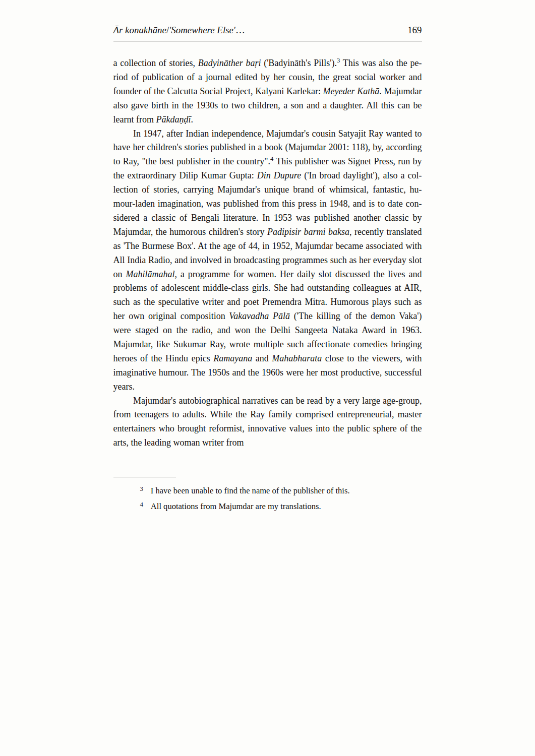Ār konakhāne/'Somewhere Else'… 169
a collection of stories, Badyināther baṛi ('Badyināth's Pills').3 This was also the period of publication of a journal edited by her cousin, the great social worker and founder of the Calcutta Social Project, Kalyani Karlekar: Meyeder Kathā. Majumdar also gave birth in the 1930s to two children, a son and a daughter. All this can be learnt from Pākdaṇḍī.
In 1947, after Indian independence, Majumdar's cousin Satyajit Ray wanted to have her children's stories published in a book (Majumdar 2001: 118), by, according to Ray, "the best publisher in the country".4 This publisher was Signet Press, run by the extraordinary Dilip Kumar Gupta: Din Dupure ('In broad daylight'), also a collection of stories, carrying Majumdar's unique brand of whimsical, fantastic, humour-laden imagination, was published from this press in 1948, and is to date considered a classic of Bengali literature. In 1953 was published another classic by Majumdar, the humorous children's story Padipisir barmi baksa, recently translated as 'The Burmese Box'. At the age of 44, in 1952, Majumdar became associated with All India Radio, and involved in broadcasting programmes such as her everyday slot on Mahilāmahal, a programme for women. Her daily slot discussed the lives and problems of adolescent middle-class girls. She had outstanding colleagues at AIR, such as the speculative writer and poet Premendra Mitra. Humorous plays such as her own original composition Vakavadha Pālā ('The killing of the demon Vaka') were staged on the radio, and won the Delhi Sangeeta Nataka Award in 1963. Majumdar, like Sukumar Ray, wrote multiple such affectionate comedies bringing heroes of the Hindu epics Ramayana and Mahabharata close to the viewers, with imaginative humour. The 1950s and the 1960s were her most productive, successful years.
Majumdar's autobiographical narratives can be read by a very large age-group, from teenagers to adults. While the Ray family comprised entrepreneurial, master entertainers who brought reformist, innovative values into the public sphere of the arts, the leading woman writer from
3 I have been unable to find the name of the publisher of this.
4 All quotations from Majumdar are my translations.